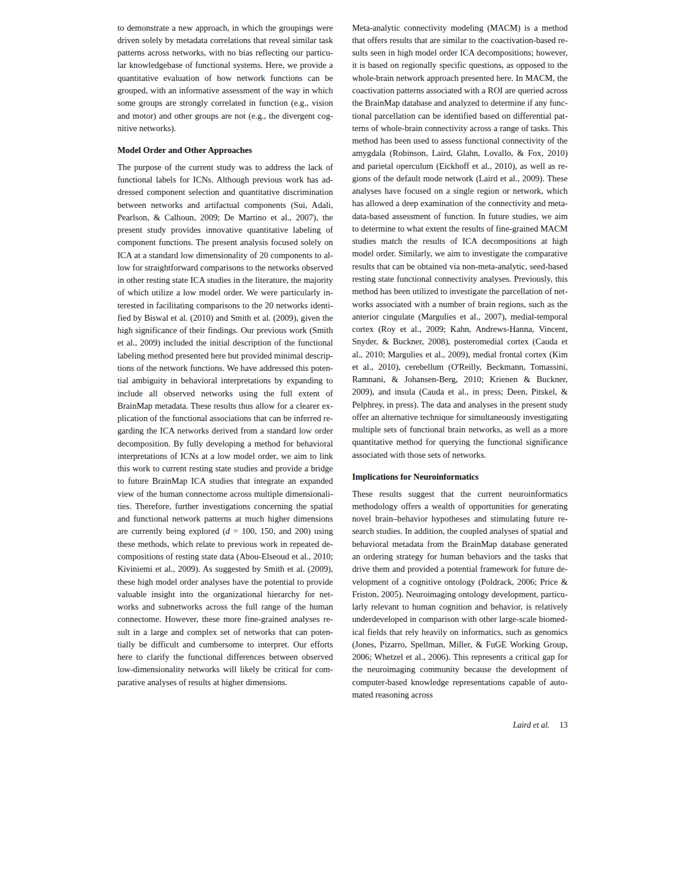to demonstrate a new approach, in which the groupings were driven solely by metadata correlations that reveal similar task patterns across networks, with no bias reflecting our particular knowledgebase of functional systems. Here, we provide a quantitative evaluation of how network functions can be grouped, with an informative assessment of the way in which some groups are strongly correlated in function (e.g., vision and motor) and other groups are not (e.g., the divergent cognitive networks).
Model Order and Other Approaches
The purpose of the current study was to address the lack of functional labels for ICNs. Although previous work has addressed component selection and quantitative discrimination between networks and artifactual components (Sui, Adali, Pearlson, & Calhoun, 2009; De Martino et al., 2007), the present study provides innovative quantitative labeling of component functions. The present analysis focused solely on ICA at a standard low dimensionality of 20 components to allow for straightforward comparisons to the networks observed in other resting state ICA studies in the literature, the majority of which utilize a low model order. We were particularly interested in facilitating comparisons to the 20 networks identified by Biswal et al. (2010) and Smith et al. (2009), given the high significance of their findings. Our previous work (Smith et al., 2009) included the initial description of the functional labeling method presented here but provided minimal descriptions of the network functions. We have addressed this potential ambiguity in behavioral interpretations by expanding to include all observed networks using the full extent of BrainMap metadata. These results thus allow for a clearer explication of the functional associations that can be inferred regarding the ICA networks derived from a standard low order decomposition. By fully developing a method for behavioral interpretations of ICNs at a low model order, we aim to link this work to current resting state studies and provide a bridge to future BrainMap ICA studies that integrate an expanded view of the human connectome across multiple dimensionalities. Therefore, further investigations concerning the spatial and functional network patterns at much higher dimensions are currently being explored (d = 100, 150, and 200) using these methods, which relate to previous work in repeated decompositions of resting state data (Abou-Elseoud et al., 2010; Kiviniemi et al., 2009). As suggested by Smith et al. (2009), these high model order analyses have the potential to provide valuable insight into the organizational hierarchy for networks and subnetworks across the full range of the human connectome. However, these more fine-grained analyses result in a large and complex set of networks that can potentially be difficult and cumbersome to interpret. Our efforts here to clarify the functional differences between observed low-dimensionality networks will likely be critical for comparative analyses of results at higher dimensions.
Meta-analytic connectivity modeling (MACM) is a method that offers results that are similar to the coactivation-based results seen in high model order ICA decompositions; however, it is based on regionally specific questions, as opposed to the whole-brain network approach presented here. In MACM, the coactivation patterns associated with a ROI are queried across the BrainMap database and analyzed to determine if any functional parcellation can be identified based on differential patterns of whole-brain connectivity across a range of tasks. This method has been used to assess functional connectivity of the amygdala (Robinson, Laird, Glahn, Lovallo, & Fox, 2010) and parietal operculum (Eickhoff et al., 2010), as well as regions of the default mode network (Laird et al., 2009). These analyses have focused on a single region or network, which has allowed a deep examination of the connectivity and metadata-based assessment of function. In future studies, we aim to determine to what extent the results of fine-grained MACM studies match the results of ICA decompositions at high model order. Similarly, we aim to investigate the comparative results that can be obtained via non-meta-analytic, seed-based resting state functional connectivity analyses. Previously, this method has been utilized to investigate the parcellation of networks associated with a number of brain regions, such as the anterior cingulate (Margulies et al., 2007), medial-temporal cortex (Roy et al., 2009; Kahn, Andrews-Hanna, Vincent, Snyder, & Buckner, 2008), posteromedial cortex (Cauda et al., 2010; Margulies et al., 2009), medial frontal cortex (Kim et al., 2010), cerebellum (O'Reilly, Beckmann, Tomassini, Ramnani, & Johansen-Berg, 2010; Krienen & Buckner, 2009), and insula (Cauda et al., in press; Deen, Pitskel, & Pelphrey, in press). The data and analyses in the present study offer an alternative technique for simultaneously investigating multiple sets of functional brain networks, as well as a more quantitative method for querying the functional significance associated with those sets of networks.
Implications for Neuroinformatics
These results suggest that the current neuroinformatics methodology offers a wealth of opportunities for generating novel brain–behavior hypotheses and stimulating future research studies. In addition, the coupled analyses of spatial and behavioral metadata from the BrainMap database generated an ordering strategy for human behaviors and the tasks that drive them and provided a potential framework for future development of a cognitive ontology (Poldrack, 2006; Price & Friston, 2005). Neuroimaging ontology development, particularly relevant to human cognition and behavior, is relatively underdeveloped in comparison with other large-scale biomedical fields that rely heavily on informatics, such as genomics (Jones, Pizarro, Spellman, Miller, & FuGE Working Group, 2006; Whetzel et al., 2006). This represents a critical gap for the neuroimaging community because the development of computer-based knowledge representations capable of automated reasoning across
Laird et al.13